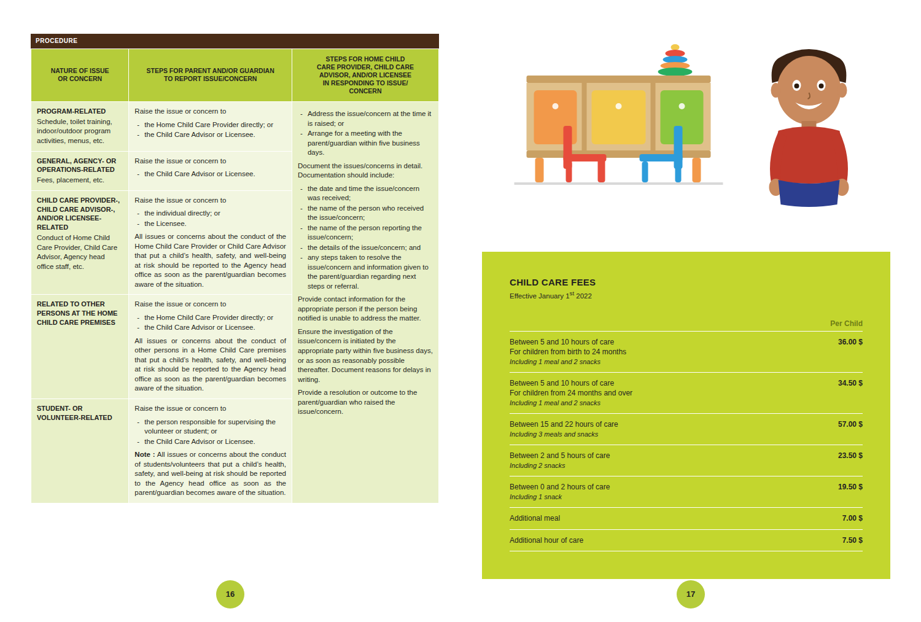PROCEDURE
| Nature of issue or concern | Steps for parent and/or guardian to report issue/concern | Steps for home child care provider, child care advisor, and/or licensee in responding to issue/ concern |
| --- | --- | --- |
| Program-related Schedule, toilet training, indoor/outdoor program activities, menus, etc. | Raise the issue or concern to the Home Child Care Provider directly; or the Child Care Advisor or Licensee. | Address the issue/concern at the time it is raised; or Arrange for a meeting with the parent/guardian within five business days. Document the issues/concerns in detail. Documentation should include: the date and time the issue/concern was received; the name of the person who received the issue/concern; the name of the person reporting the issue/concern; the details of the issue/concern; and any steps taken to resolve the issue/concern and information given to the parent/guardian regarding next steps or referral. Provide contact information for the appropriate person if the person being notified is unable to address the matter. Ensure the investigation of the issue/concern is initiated by the appropriate party within five business days, or as soon as reasonably possible thereafter. Document reasons for delays in writing. Provide a resolution or outcome to the parent/guardian who raised the issue/concern. |
| General, agency- or operations-related Fees, placement, etc. | Raise the issue or concern to the Child Care Advisor or Licensee. |
| Child care provider-, child care advisor-, and/or licensee-related Conduct of Home Child Care Provider, Child Care Advisor, Agency head office staff, etc. | Raise the issue or concern to the individual directly; or the Licensee. All issues or concerns about the conduct of the Home Child Care Provider or Child Care Advisor that put a child’s health, safety, and well-being at risk should be reported to the Agency head office as soon as the parent/guardian becomes aware of the situation. |
| Related to other persons at the home child care premises | Raise the issue or concern to the Home Child Care Provider directly; or the Child Care Advisor or Licensee. All issues or concerns about the conduct of other persons in a Home Child Care premises that put a child’s health, safety, and well-being at risk should be reported to the Agency head office as soon as the parent/guardian becomes aware of the situation. |
| Student- or volunteer-related | Raise the issue or concern to the person responsible for supervising the volunteer or student; or the Child Care Advisor or Licensee. Note : All issues or concerns about the conduct of students/volunteers that put a child’s health, safety, and well-being at risk should be reported to the Agency head office as soon as the parent/guardian becomes aware of the situation. |
16
Child care fees
Effective January 1st 2022
Per Child
| Between 5 and 10 hours of care For children from birth to 24 months Including 1 meal and 2 snacks | 36.00 $ |
| Between 5 and 10 hours of care For children from 24 months and over Including 1 meal and 2 snacks | 34.50 $ |
| Between 15 and 22 hours of care Including 3 meals and snacks | 57.00 $ |
| Between 2 and 5 hours of care Including 2 snacks | 23.50 $ |
| Between 0 and 2 hours of care Including 1 snack | 19.50 $ |
| Additional meal | 7.00 $ |
| Additional hour of care | 7.50 $ |
17